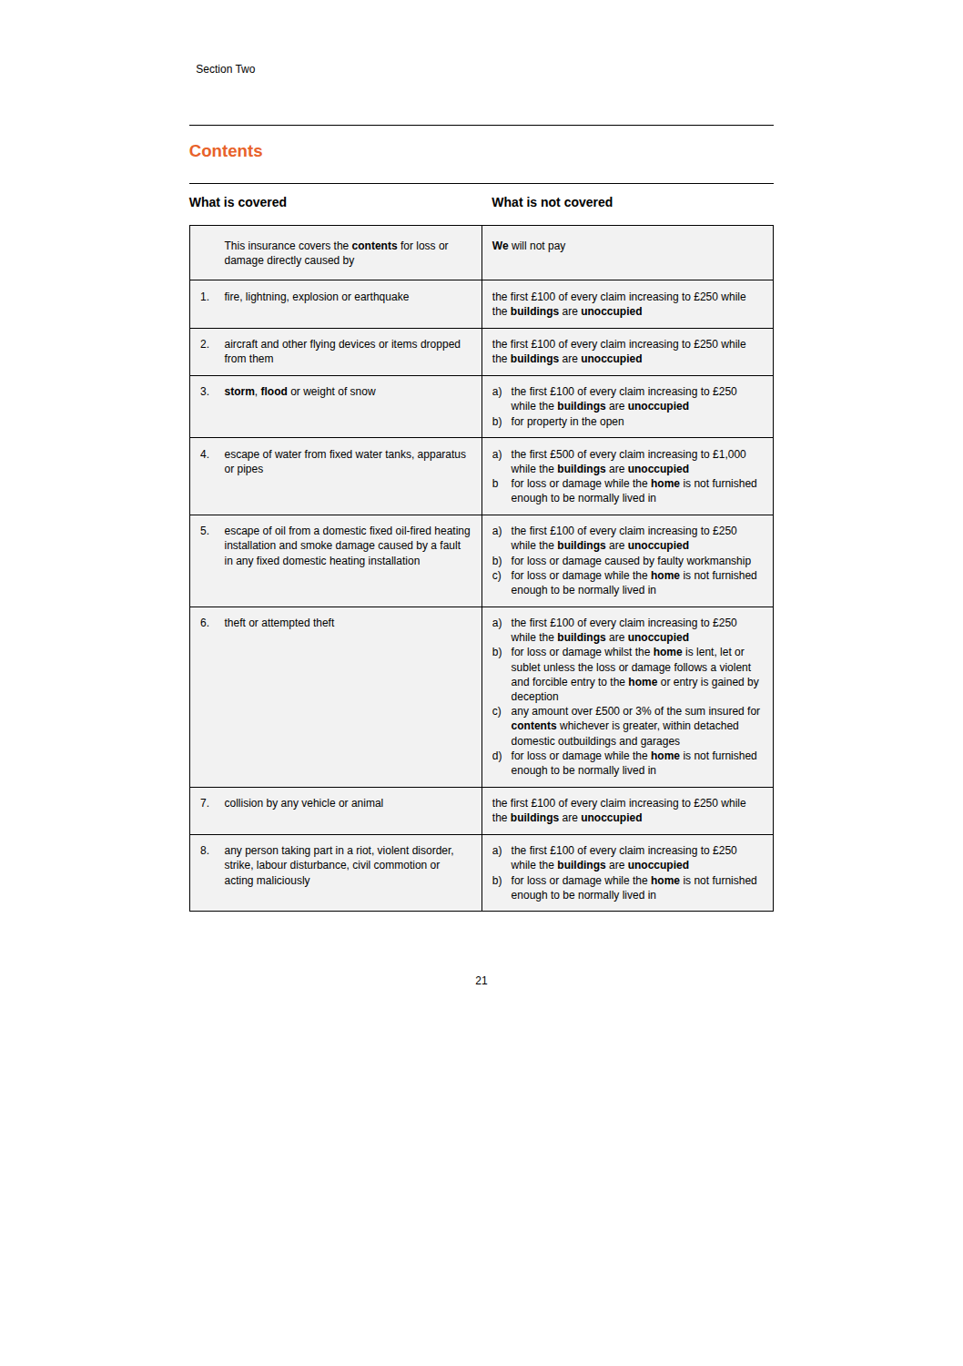Section Two
Contents
What is covered
What is not covered
| This insurance covers the contents for loss or damage directly caused by | We will not pay |
| 1. fire, lightning, explosion or earthquake | the first £100 of every claim increasing to £250 while the buildings are unoccupied |
| 2. aircraft and other flying devices or items dropped from them | the first £100 of every claim increasing to £250 while the buildings are unoccupied |
| 3. storm , flood or weight of snow | a) the first £100 of every claim increasing to £250 while the buildings are unoccupied b) for property in the open |
| 4. escape of water from fixed water tanks, apparatus or pipes | a) the first £500 of every claim increasing to £1,000 while the buildings are unoccupied b for loss or damage while the home is not furnished enough to be normally lived in |
| 5. escape of oil from a domestic fixed oil-fired heating installation and smoke damage caused by a fault in any fixed domestic heating installation | a) the first £100 of every claim increasing to £250 while the buildings are unoccupied b) for loss or damage caused by faulty workmanship c) for loss or damage while the home is not furnished enough to be normally lived in |
| 6. theft or attempted theft | a) the first £100 of every claim increasing to £250 while the buildings are unoccupied b) for loss or damage whilst the home is lent, let or sublet unless the loss or damage follows a violent and forcible entry to the home or entry is gained by deception c) any amount over £500 or 3% of the sum insured for contents whichever is greater, within detached domestic outbuildings and garages d) for loss or damage while the home is not furnished enough to be normally lived in |
| 7. collision by any vehicle or animal | the first £100 of every claim increasing to £250 while the buildings are unoccupied |
| 8. any person taking part in a riot, violent disorder, strike, labour disturbance, civil commotion or acting maliciously | a) the first £100 of every claim increasing to £250 while the buildings are unoccupied b) for loss or damage while the home is not furnished enough to be normally lived in |
21